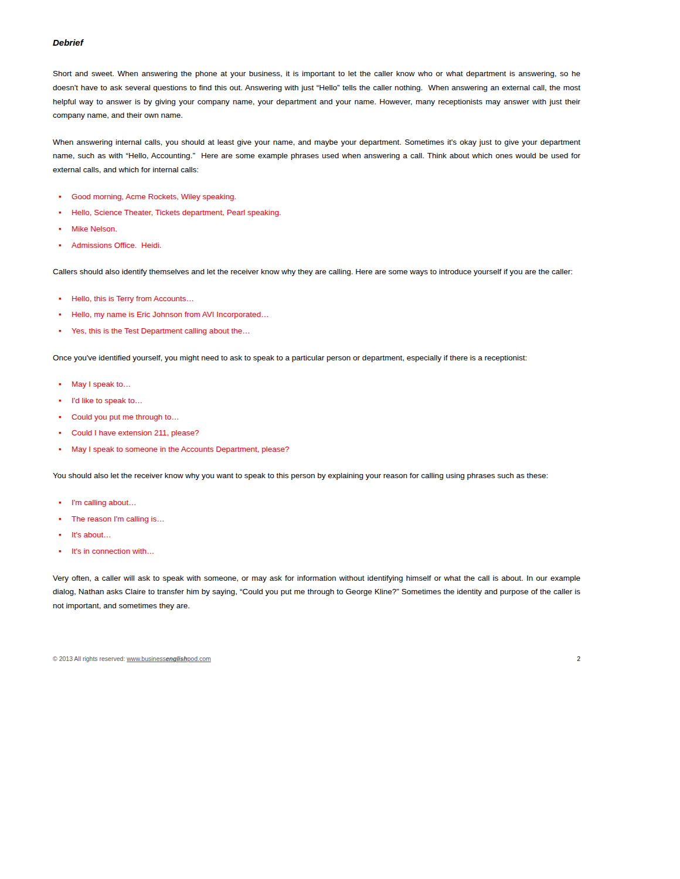Debrief
Short and sweet. When answering the phone at your business, it is important to let the caller know who or what department is answering, so he doesn't have to ask several questions to find this out. Answering with just “Hello” tells the caller nothing. When answering an external call, the most helpful way to answer is by giving your company name, your department and your name. However, many receptionists may answer with just their company name, and their own name.
When answering internal calls, you should at least give your name, and maybe your department. Sometimes it's okay just to give your department name, such as with “Hello, Accounting.” Here are some example phrases used when answering a call. Think about which ones would be used for external calls, and which for internal calls:
Good morning, Acme Rockets, Wiley speaking.
Hello, Science Theater, Tickets department, Pearl speaking.
Mike Nelson.
Admissions Office. Heidi.
Callers should also identify themselves and let the receiver know why they are calling. Here are some ways to introduce yourself if you are the caller:
Hello, this is Terry from Accounts…
Hello, my name is Eric Johnson from AVI Incorporated…
Yes, this is the Test Department calling about the…
Once you've identified yourself, you might need to ask to speak to a particular person or department, especially if there is a receptionist:
May I speak to…
I'd like to speak to…
Could you put me through to…
Could I have extension 211, please?
May I speak to someone in the Accounts Department, please?
You should also let the receiver know why you want to speak to this person by explaining your reason for calling using phrases such as these:
I'm calling about…
The reason I'm calling is…
It's about…
It's in connection with…
Very often, a caller will ask to speak with someone, or may ask for information without identifying himself or what the call is about. In our example dialog, Nathan asks Claire to transfer him by saying, “Could you put me through to George Kline?” Sometimes the identity and purpose of the caller is not important, and sometimes they are.
© 2013 All rights reserved: www.businessenglishpod.com 2